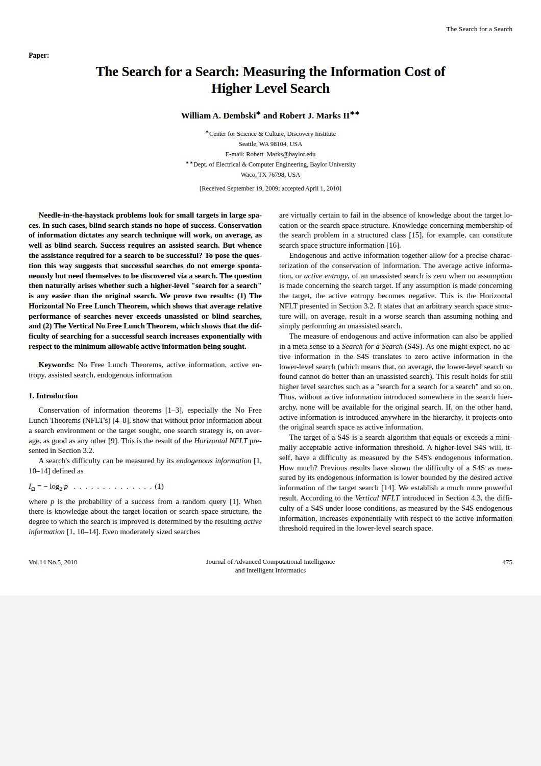The Search for a Search
Paper:
The Search for a Search: Measuring the Information Cost of
Higher Level Search
William A. Dembski∗ and Robert J. Marks II∗∗
∗Center for Science & Culture, Discovery Institute
Seattle, WA 98104, USA
E-mail: Robert_Marks@baylor.edu
∗∗Dept. of Electrical & Computer Engineering, Baylor University
Waco, TX 76798, USA
[Received September 19, 2009; accepted April 1, 2010]
Needle-in-the-haystack problems look for small targets in large spaces. In such cases, blind search stands no hope of success. Conservation of information dictates any search technique will work, on average, as well as blind search. Success requires an assisted search. But whence the assistance required for a search to be successful? To pose the question this way suggests that successful searches do not emerge spontaneously but need themselves to be discovered via a search. The question then naturally arises whether such a higher-level "search for a search" is any easier than the original search. We prove two results: (1) The Horizontal No Free Lunch Theorem, which shows that average relative performance of searches never exceeds unassisted or blind searches, and (2) The Vertical No Free Lunch Theorem, which shows that the difficulty of searching for a successful search increases exponentially with respect to the minimum allowable active information being sought.
Keywords: No Free Lunch Theorems, active information, active entropy, assisted search, endogenous information
1. Introduction
Conservation of information theorems [1–3], especially the No Free Lunch Theorems (NFLT's) [4–8], show that without prior information about a search environment or the target sought, one search strategy is, on average, as good as any other [9]. This is the result of the Horizontal NFLT presented in Section 3.2.
A search's difficulty can be measured by its endogenous information [1, 10–14] defined as
IΩ = − log2 p . . . . . . . . . . . . . . (1)
where p is the probability of a success from a random query [1]. When there is knowledge about the target location or search space structure, the degree to which the search is improved is determined by the resulting active information [1, 10–14]. Even moderately sized searches
are virtually certain to fail in the absence of knowledge about the target location or the search space structure. Knowledge concerning membership of the search problem in a structured class [15], for example, can constitute search space structure information [16].
Endogenous and active information together allow for a precise characterization of the conservation of information. The average active information, or active entropy, of an unassisted search is zero when no assumption is made concerning the search target. If any assumption is made concerning the target, the active entropy becomes negative. This is the Horizontal NFLT presented in Section 3.2. It states that an arbitrary search space structure will, on average, result in a worse search than assuming nothing and simply performing an unassisted search.
The measure of endogenous and active information can also be applied in a meta sense to a Search for a Search (S4S). As one might expect, no active information in the S4S translates to zero active information in the lower-level search (which means that, on average, the lower-level search so found cannot do better than an unassisted search). This result holds for still higher level searches such as a "search for a search for a search" and so on. Thus, without active information introduced somewhere in the search hierarchy, none will be available for the original search. If, on the other hand, active information is introduced anywhere in the hierarchy, it projects onto the original search space as active information.
The target of a S4S is a search algorithm that equals or exceeds a minimally acceptable active information threshold. A higher-level S4S will, itself, have a difficulty as measured by the S4S's endogenous information. How much? Previous results have shown the difficulty of a S4S as measured by its endogenous information is lower bounded by the desired active information of the target search [14]. We establish a much more powerful result. According to the Vertical NFLT introduced in Section 4.3, the difficulty of a S4S under loose conditions, as measured by the S4S endogenous information, increases exponentially with respect to the active information threshold required in the lower-level search space.
Vol.14 No.5, 2010
Journal of Advanced Computational Intelligence
and Intelligent Informatics
475